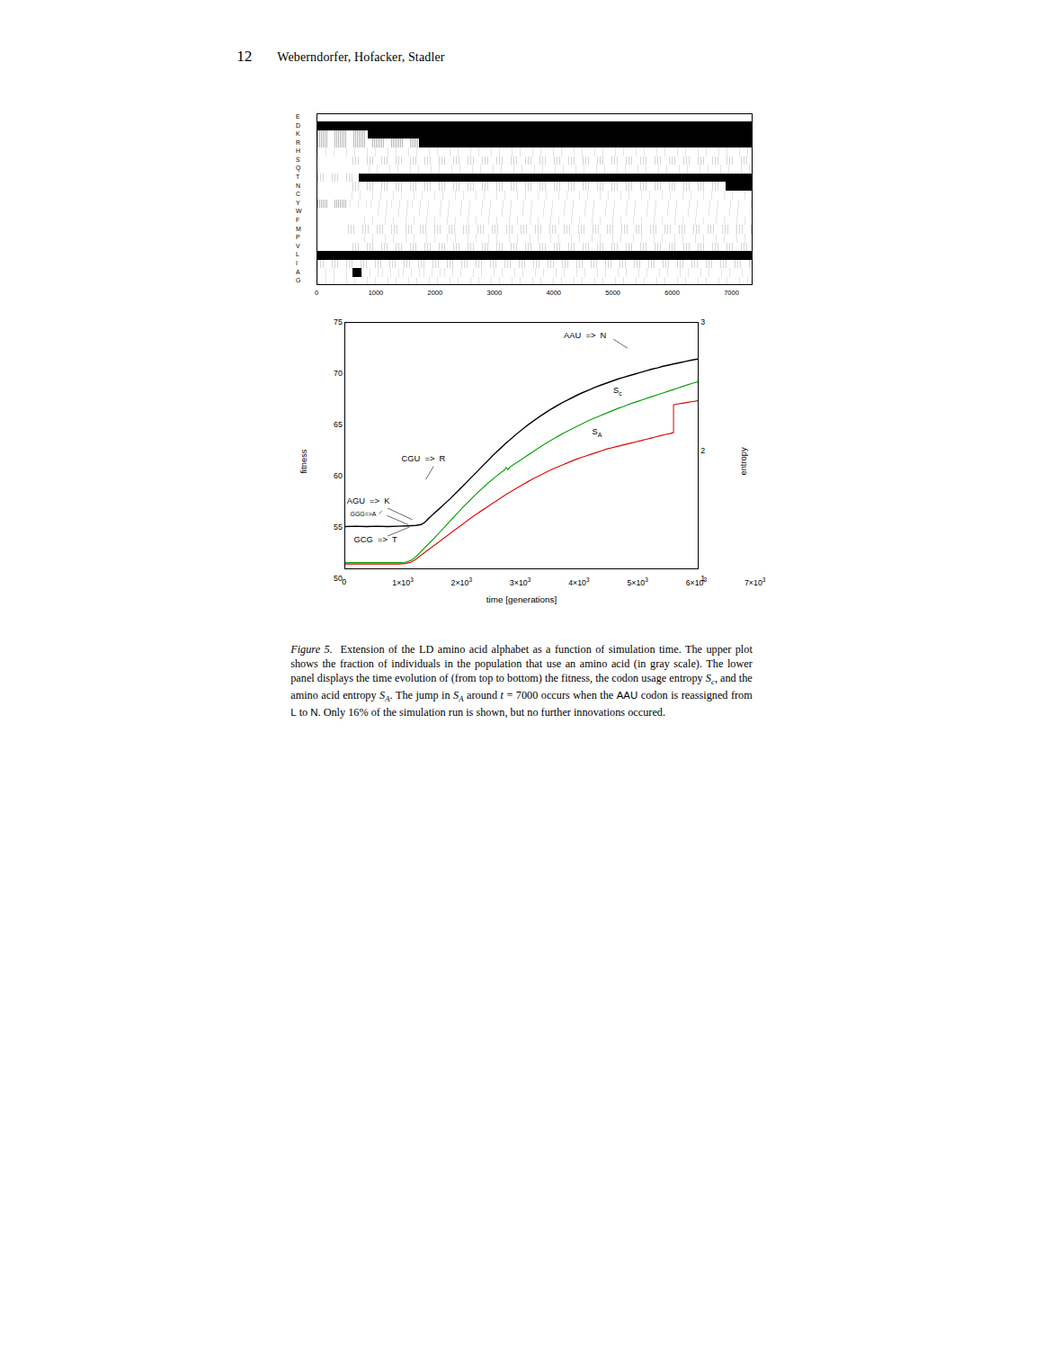12 Weberndorfer, Hofacker, Stadler
E
D
K
R
H
S
Q
T
N
C
Y
W
F
M
P
V
L
I
A
G
0 1000 2000 3000 4000 5000 6000 7000
75
70
65
60
55
50
3
2
1
fitness
entropy
0
1×103
2×103
3×103
4×103
5×103
6×103
7×103
time [generations]
AAU => N
Sc
SA
CGU => R
AGU => K
GGG=>A
GCG => T
Figure 5. Extension of the LD amino acid alphabet as a function of simulation time. The upper plot shows the fraction of individuals in the population that use an amino acid (in gray scale). The lower panel displays the time evolution of (from top to bottom) the fitness, the codon usage entropy Sc, and the amino acid entropy SA. The jump in SA around t = 7000 occurs when the AAU codon is reassigned from L to N. Only 16% of the simulation run is shown, but no further innovations occured.